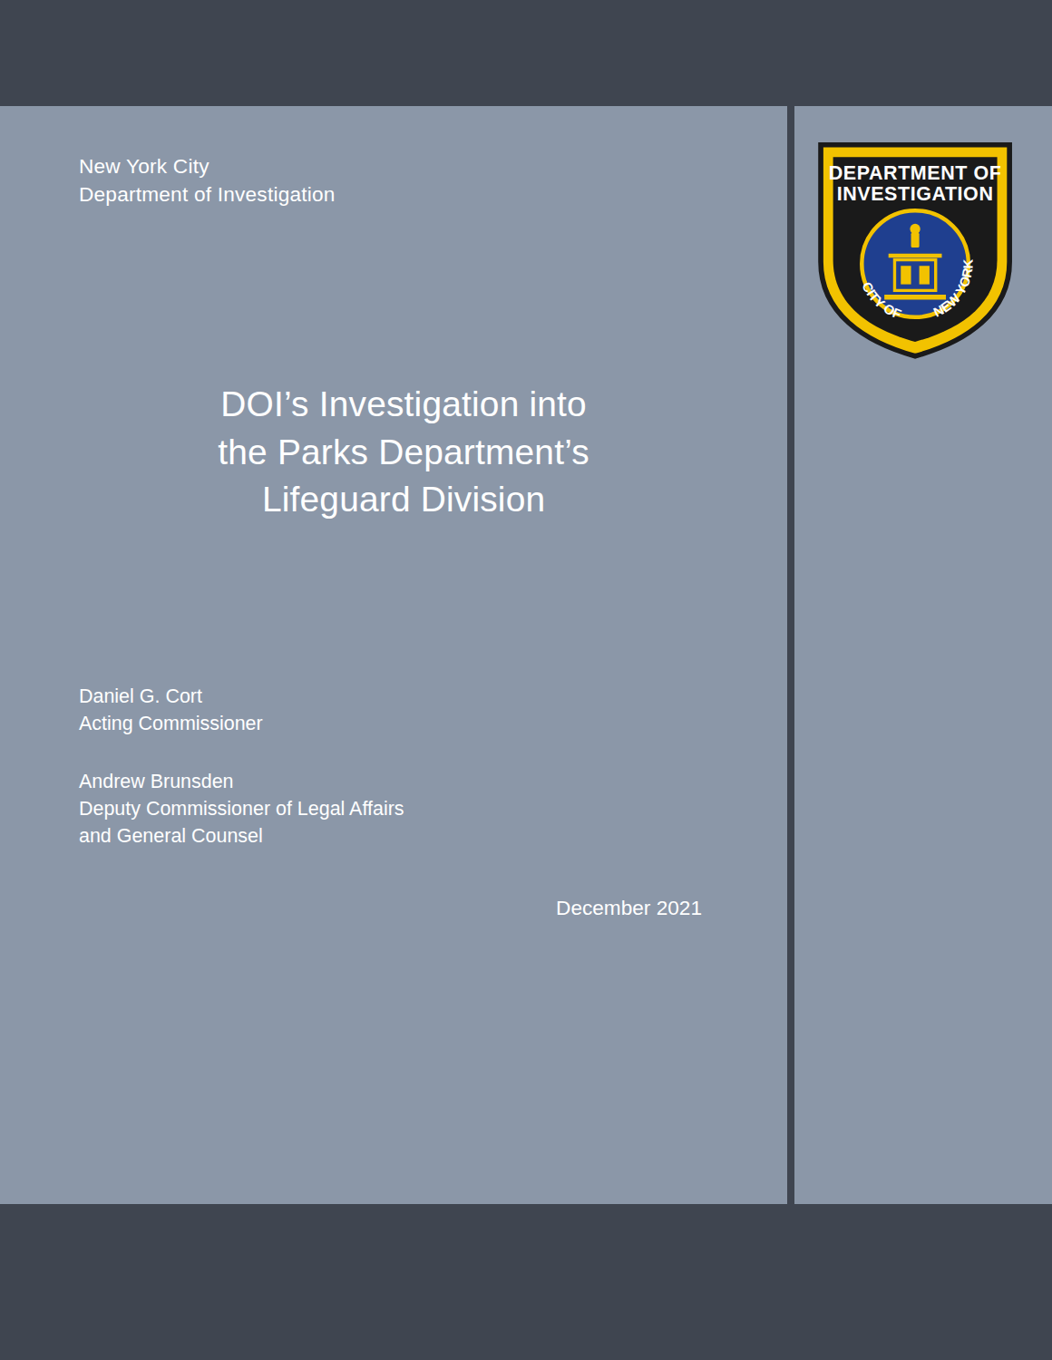New York City
Department of Investigation
DOI’s Investigation into
the Parks Department’s
Lifeguard Division
Daniel G. Cort
Acting Commissioner
Andrew Brunsden
Deputy Commissioner of Legal Affairs
and General Counsel
December 2021
DEPARTMENT OF INVESTIGATION CITY OF NEW YORK